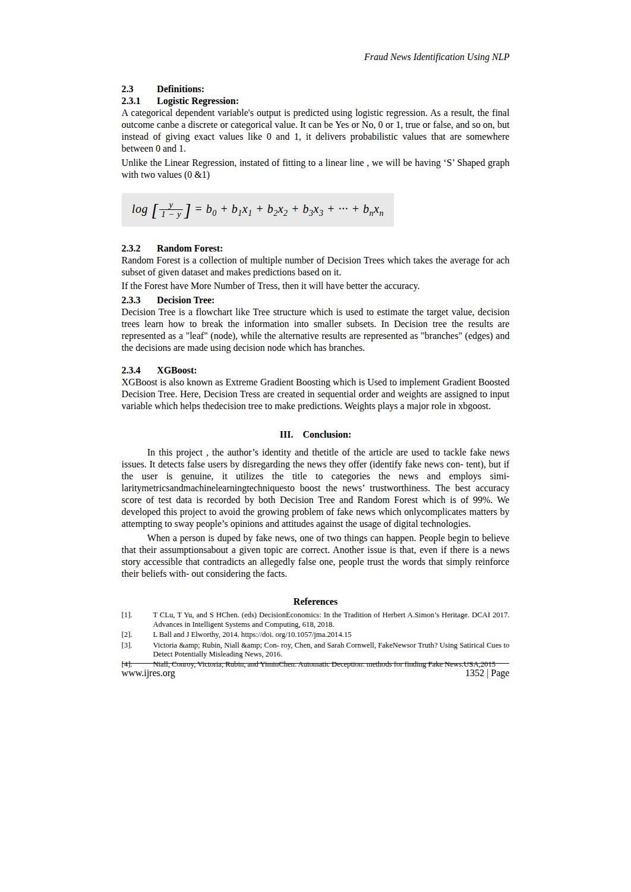Fraud News Identification Using NLP
2.3 Definitions:
2.3.1 Logistic Regression:
A categorical dependent variable's output is predicted using logistic regression. As a result, the final outcome canbe a discrete or categorical value. It can be Yes or No, 0 or 1, true or false, and so on, but instead of giving exact values like 0 and 1, it delivers probabilistic values that are somewhere between 0 and 1.
Unlike the Linear Regression, instated of fitting to a linear line , we will be having ‘S’ Shaped graph with two values (0 &1)
log [y 1 − y] = b0 + b1x1 + b2x2 + b3x3 + ··· + bnxn
2.3.2 Random Forest:
Random Forest is a collection of multiple number of Decision Trees which takes the average for ach subset of given dataset and makes predictions based on it.
If the Forest have More Number of Tress, then it will have better the accuracy.
2.3.3 Decision Tree:
Decision Tree is a flowchart like Tree structure which is used to estimate the target value, decision trees learn how to break the information into smaller subsets. In Decision tree the results are represented as a "leaf" (node), while the alternative results are represented as "branches" (edges) and the decisions are made using decision node which has branches.
2.3.4 XGBoost:
XGBoost is also known as Extreme Gradient Boosting which is Used to implement Gradient Boosted Decision Tree. Here, Decision Tress are created in sequential order and weights are assigned to input variable which helps thedecision tree to make predictions. Weights plays a major role in xbgoost.
III. Conclusion:
In this project , the author’s identity and thetitle of the article are used to tackle fake news issues. It detects false users by disregarding the news they offer (identify fake news con- tent), but if the user is genuine, it utilizes the title to categories the news and employs simi-laritymetricsandmachinelearningtechniquesto boost the news’ trustworthiness. The best accuracy score of test data is recorded by both Decision Tree and Random Forest which is of 99%. We developed this project to avoid the growing problem of fake news which onlycomplicates matters by attempting to sway people’s opinions and attitudes against the usage of digital technologies.
When a person is duped by fake news, one of two things can happen. People begin to believe that their assumptionsabout a given topic are correct. Another issue is that, even if there is a news story accessible that contradicts an allegedly false one, people trust the words that simply reinforce their beliefs with- out considering the facts.
References
[1]. T CLu, T Yu, and S HChen. (eds) DecisionEconomics: In the Tradition of Herbert A.Simon’s Heritage. DCAI 2017. Advances in Intelligent Systems and Computing, 618, 2018.
[2]. L Ball and J Elworthy, 2014. https://doi. org/10.1057/jma.2014.15
[3]. Victoria &amp; Rubin, Niall &amp; Con- roy, Chen, and Sarah Cornwell, FakeNewsor Truth? Using Satirical Cues to Detect Potentially Misleading News, 2016.
[4]. Niall, Conroy, Victoria, Rubin, and YiminChen. Automatic Deception: methods for finding Fake News.USA,2015
www.ijres.org 1352 | Page